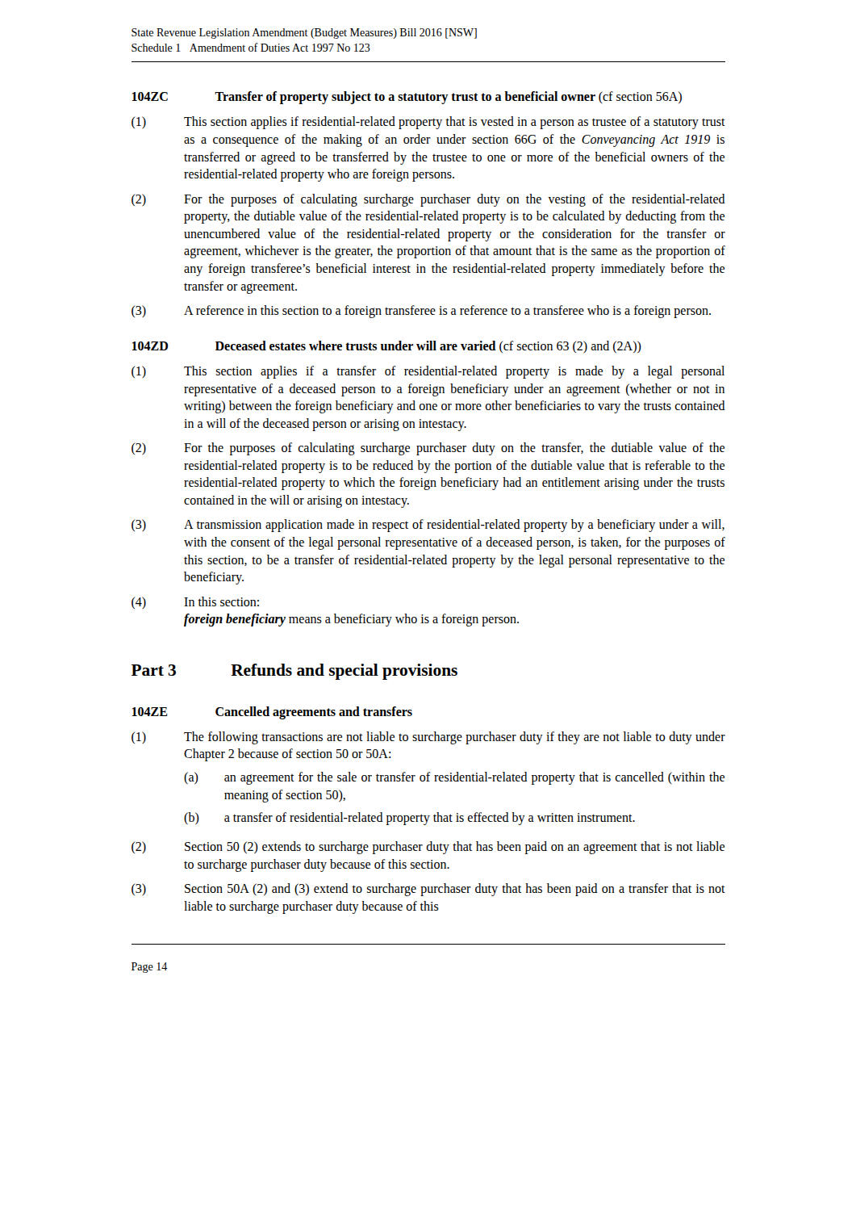State Revenue Legislation Amendment (Budget Measures) Bill 2016 [NSW]
Schedule 1 Amendment of Duties Act 1997 No 123
104ZC Transfer of property subject to a statutory trust to a beneficial owner (cf section 56A)
(1) This section applies if residential-related property that is vested in a person as trustee of a statutory trust as a consequence of the making of an order under section 66G of the Conveyancing Act 1919 is transferred or agreed to be transferred by the trustee to one or more of the beneficial owners of the residential-related property who are foreign persons.
(2) For the purposes of calculating surcharge purchaser duty on the vesting of the residential-related property, the dutiable value of the residential-related property is to be calculated by deducting from the unencumbered value of the residential-related property or the consideration for the transfer or agreement, whichever is the greater, the proportion of that amount that is the same as the proportion of any foreign transferee’s beneficial interest in the residential-related property immediately before the transfer or agreement.
(3) A reference in this section to a foreign transferee is a reference to a transferee who is a foreign person.
104ZD Deceased estates where trusts under will are varied (cf section 63 (2) and (2A))
(1) This section applies if a transfer of residential-related property is made by a legal personal representative of a deceased person to a foreign beneficiary under an agreement (whether or not in writing) between the foreign beneficiary and one or more other beneficiaries to vary the trusts contained in a will of the deceased person or arising on intestacy.
(2) For the purposes of calculating surcharge purchaser duty on the transfer, the dutiable value of the residential-related property is to be reduced by the portion of the dutiable value that is referable to the residential-related property to which the foreign beneficiary had an entitlement arising under the trusts contained in the will or arising on intestacy.
(3) A transmission application made in respect of residential-related property by a beneficiary under a will, with the consent of the legal personal representative of a deceased person, is taken, for the purposes of this section, to be a transfer of residential-related property by the legal personal representative to the beneficiary.
(4) In this section:
foreign beneficiary means a beneficiary who is a foreign person.
Part 3 Refunds and special provisions
104ZE Cancelled agreements and transfers
(1) The following transactions are not liable to surcharge purchaser duty if they are not liable to duty under Chapter 2 because of section 50 or 50A:
(a) an agreement for the sale or transfer of residential-related property that is cancelled (within the meaning of section 50),
(b) a transfer of residential-related property that is effected by a written instrument.
(2) Section 50 (2) extends to surcharge purchaser duty that has been paid on an agreement that is not liable to surcharge purchaser duty because of this section.
(3) Section 50A (2) and (3) extend to surcharge purchaser duty that has been paid on a transfer that is not liable to surcharge purchaser duty because of this
Page 14